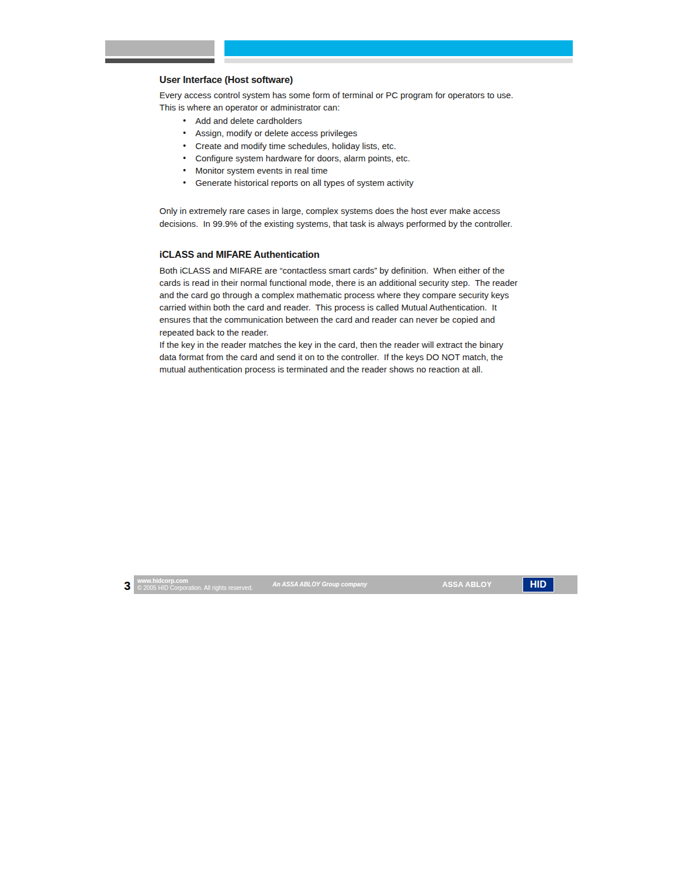User Interface (Host software)
Every access control system has some form of terminal or PC program for operators to use. This is where an operator or administrator can:
Add and delete cardholders
Assign, modify or delete access privileges
Create and modify time schedules, holiday lists, etc.
Configure system hardware for doors, alarm points, etc.
Monitor system events in real time
Generate historical reports on all types of system activity
Only in extremely rare cases in large, complex systems does the host ever make access decisions. In 99.9% of the existing systems, that task is always performed by the controller.
iCLASS and MIFARE Authentication
Both iCLASS and MIFARE are “contactless smart cards” by definition. When either of the cards is read in their normal functional mode, there is an additional security step. The reader and the card go through a complex mathematic process where they compare security keys carried within both the card and reader. This process is called Mutual Authentication. It ensures that the communication between the card and reader can never be copied and repeated back to the reader.
If the key in the reader matches the key in the card, then the reader will extract the binary data format from the card and send it on to the controller. If the keys DO NOT match, the mutual authentication process is terminated and the reader shows no reaction at all.
3
www.hidcorp.com © 2005 HID Corporation. All rights reserved.
An ASSA ABLOY Group company
ASSA ABLOY
HID